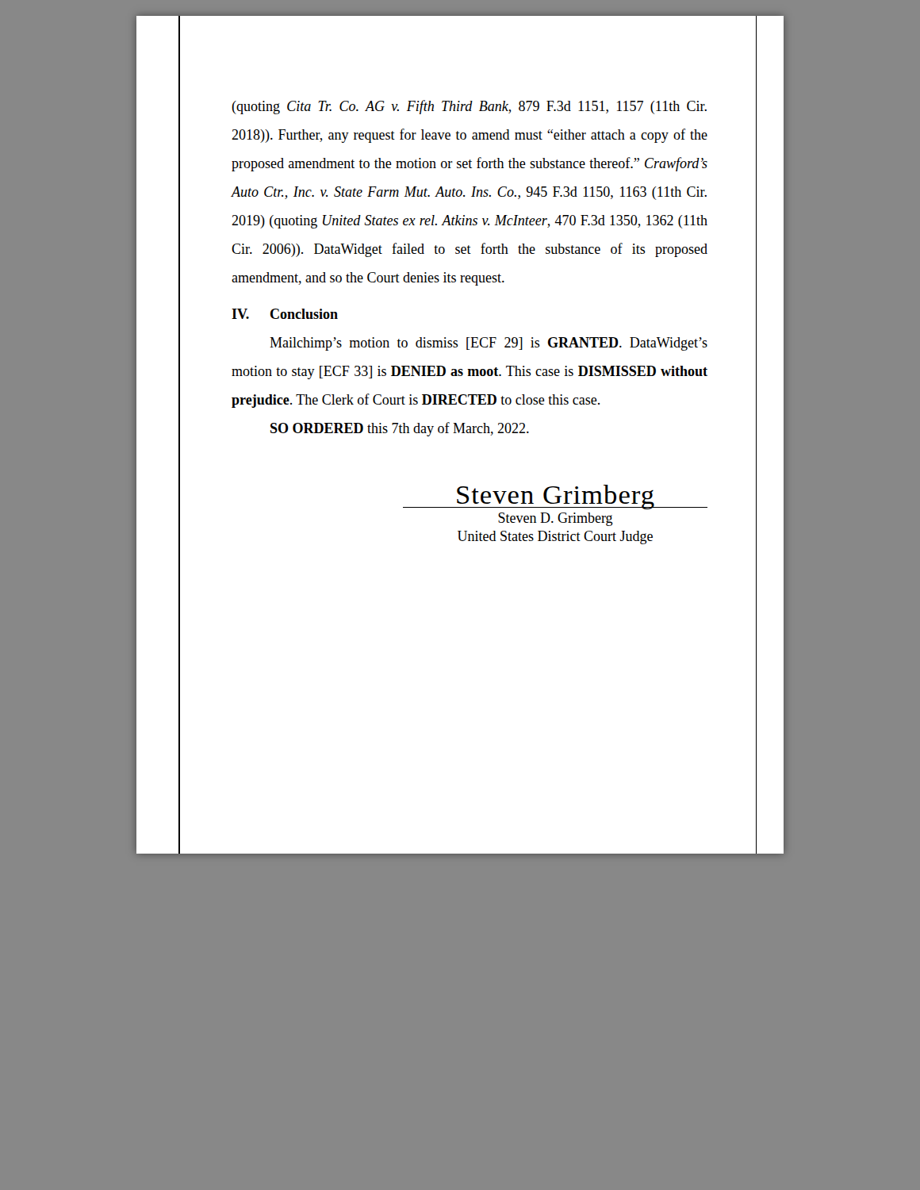(quoting Cita Tr. Co. AG v. Fifth Third Bank, 879 F.3d 1151, 1157 (11th Cir. 2018)). Further, any request for leave to amend must “either attach a copy of the proposed amendment to the motion or set forth the substance thereof.” Crawford’s Auto Ctr., Inc. v. State Farm Mut. Auto. Ins. Co., 945 F.3d 1150, 1163 (11th Cir. 2019) (quoting United States ex rel. Atkins v. McInteer, 470 F.3d 1350, 1362 (11th Cir. 2006)). DataWidget failed to set forth the substance of its proposed amendment, and so the Court denies its request.
IV. Conclusion
Mailchimp’s motion to dismiss [ECF 29] is GRANTED. DataWidget’s motion to stay [ECF 33] is DENIED as moot. This case is DISMISSED without prejudice. The Clerk of Court is DIRECTED to close this case.
SO ORDERED this 7th day of March, 2022.
Steven Grimberg
Steven D. Grimberg
United States District Court Judge